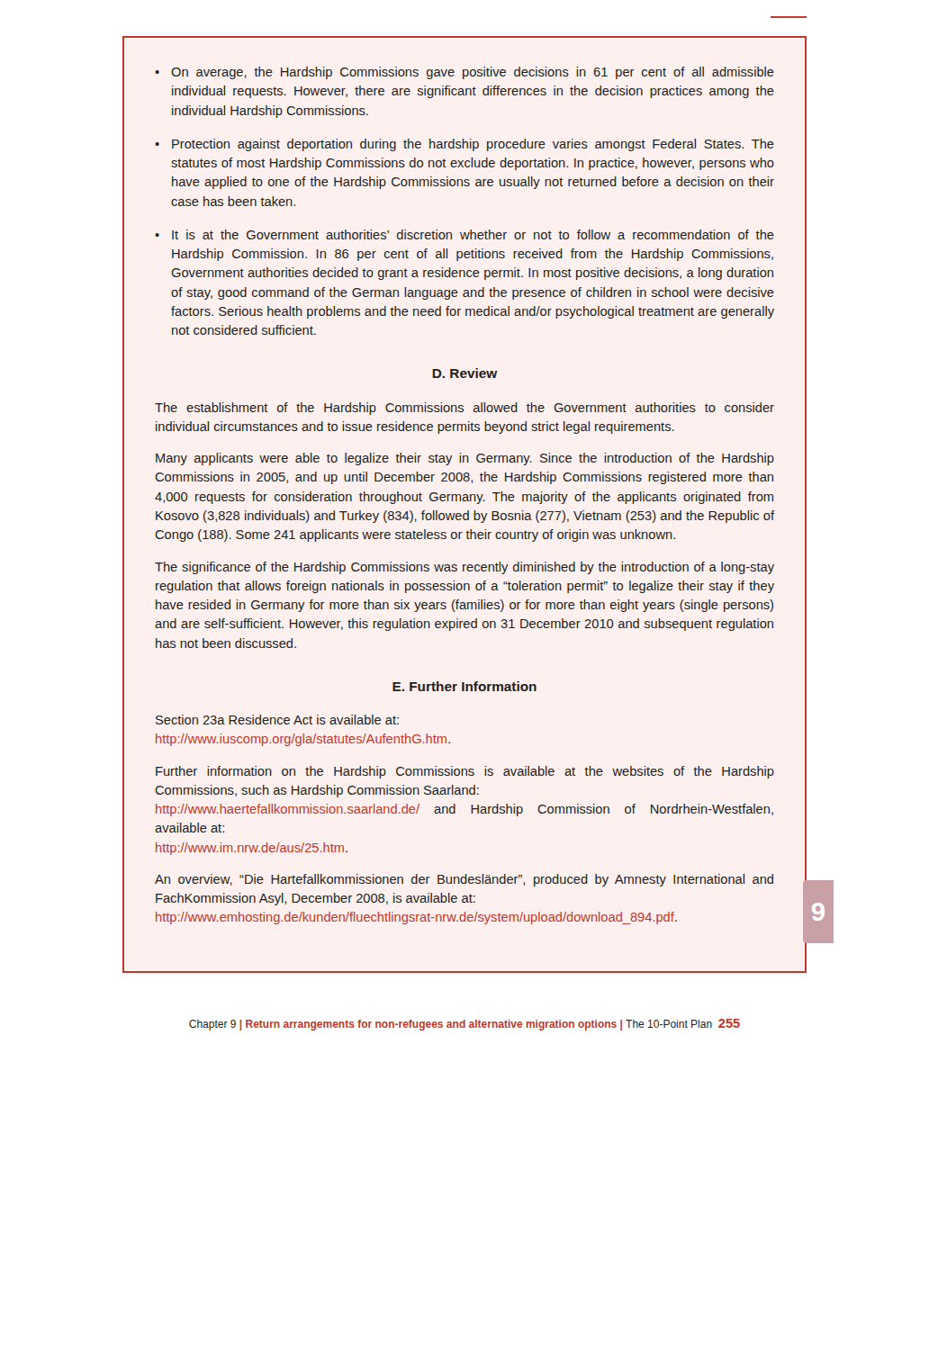On average, the Hardship Commissions gave positive decisions in 61 per cent of all admissible individual requests. However, there are significant differences in the decision practices among the individual Hardship Commissions.
Protection against deportation during the hardship procedure varies amongst Federal States. The statutes of most Hardship Commissions do not exclude deportation. In practice, however, persons who have applied to one of the Hardship Commissions are usually not returned before a decision on their case has been taken.
It is at the Government authorities’ discretion whether or not to follow a recommendation of the Hardship Commission. In 86 per cent of all petitions received from the Hardship Commissions, Government authorities decided to grant a residence permit. In most positive decisions, a long duration of stay, good command of the German language and the presence of children in school were decisive factors. Serious health problems and the need for medical and/or psychological treatment are generally not considered sufficient.
D. Review
The establishment of the Hardship Commissions allowed the Government authorities to consider individual circumstances and to issue residence permits beyond strict legal requirements.
Many applicants were able to legalize their stay in Germany. Since the introduction of the Hardship Commissions in 2005, and up until December 2008, the Hardship Commissions registered more than 4,000 requests for consideration throughout Germany. The majority of the applicants originated from Kosovo (3,828 individuals) and Turkey (834), followed by Bosnia (277), Vietnam (253) and the Republic of Congo (188). Some 241 applicants were stateless or their country of origin was unknown.
The significance of the Hardship Commissions was recently diminished by the introduction of a long-stay regulation that allows foreign nationals in possession of a “toleration permit” to legalize their stay if they have resided in Germany for more than six years (families) or for more than eight years (single persons) and are self-sufficient. However, this regulation expired on 31 December 2010 and subsequent regulation has not been discussed.
E. Further Information
Section 23a Residence Act is available at:
http://www.iuscomp.org/gla/statutes/AufenthG.htm.
Further information on the Hardship Commissions is available at the websites of the Hardship Commissions, such as Hardship Commission Saarland:
http://www.haertefallkommission.saarland.de/ and Hardship Commission of Nordrhein-Westfalen, available at:
http://www.im.nrw.de/aus/25.htm.
An overview, “Die Hartefallkommissionen der Bundesländer”, produced by Amnesty International and FachKommission Asyl, December 2008, is available at:
http://www.emhosting.de/kunden/fluechtlingsrat-nrw.de/system/upload/download_894.pdf.
9
Chapter 9 | Return arrangements for non-refugees and alternative migration options | The 10-Point Plan 255